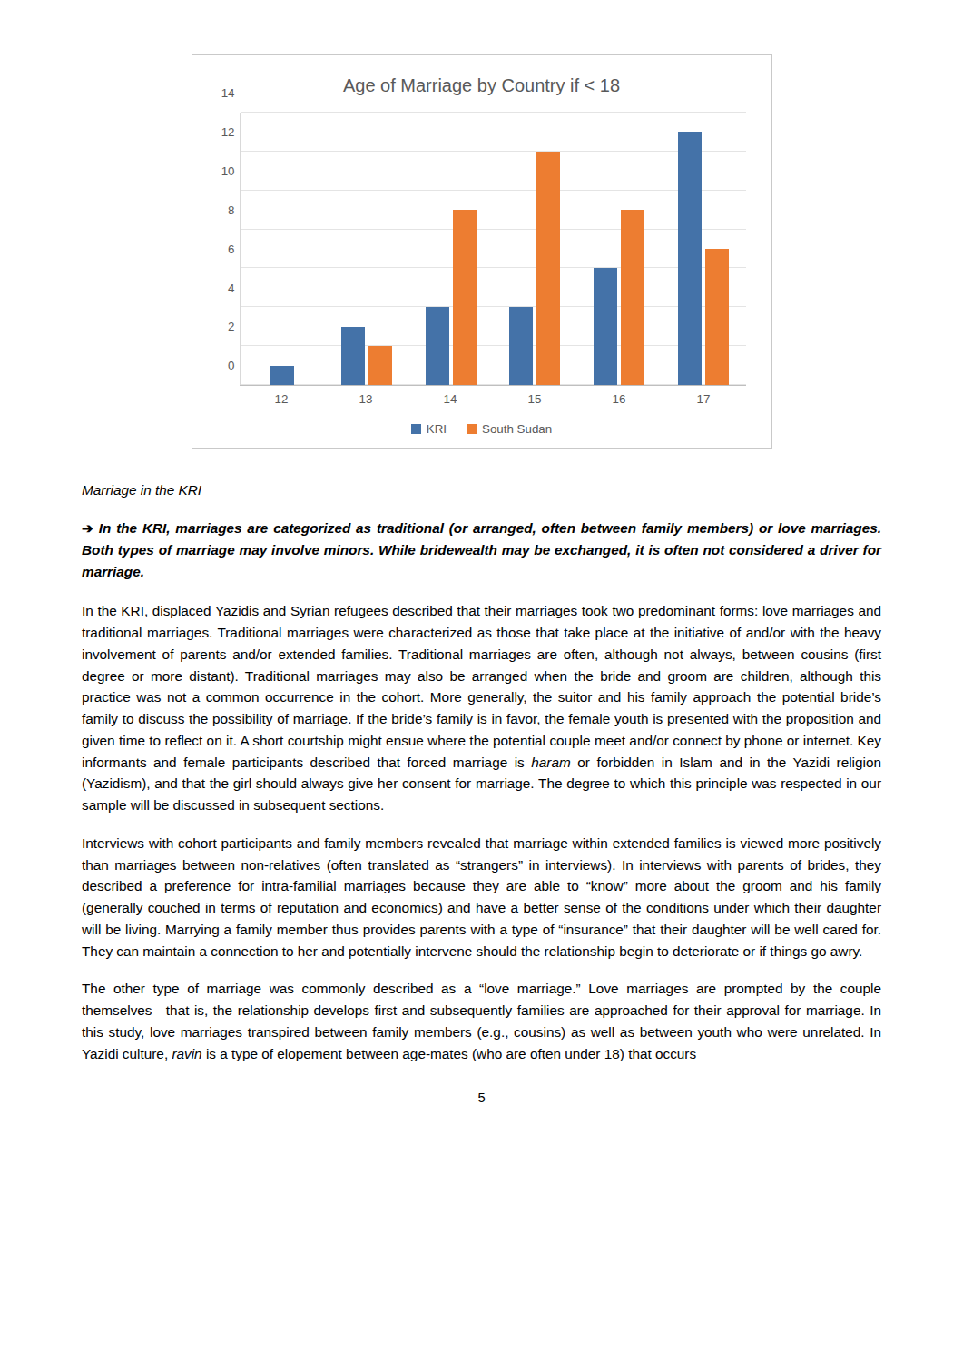Age of Marriage by Country if < 18
14
12
10
8
6
4
2
0
12 13 14 15 16 17
KRI South Sudan
Marriage in the KRI
➔ In the KRI, marriages are categorized as traditional (or arranged, often between family members) or love marriages. Both types of marriage may involve minors. While bridewealth may be exchanged, it is often not considered a driver for marriage.
In the KRI, displaced Yazidis and Syrian refugees described that their marriages took two predominant forms: love marriages and traditional marriages. Traditional marriages were characterized as those that take place at the initiative of and/or with the heavy involvement of parents and/or extended families. Traditional marriages are often, although not always, between cousins (first degree or more distant). Traditional marriages may also be arranged when the bride and groom are children, although this practice was not a common occurrence in the cohort. More generally, the suitor and his family approach the potential bride’s family to discuss the possibility of marriage. If the bride’s family is in favor, the female youth is presented with the proposition and given time to reflect on it. A short courtship might ensue where the potential couple meet and/or connect by phone or internet. Key informants and female participants described that forced marriage is haram or forbidden in Islam and in the Yazidi religion (Yazidism), and that the girl should always give her consent for marriage. The degree to which this principle was respected in our sample will be discussed in subsequent sections.
Interviews with cohort participants and family members revealed that marriage within extended families is viewed more positively than marriages between non-relatives (often translated as “strangers” in interviews). In interviews with parents of brides, they described a preference for intra-familial marriages because they are able to “know” more about the groom and his family (generally couched in terms of reputation and economics) and have a better sense of the conditions under which their daughter will be living. Marrying a family member thus provides parents with a type of “insurance” that their daughter will be well cared for. They can maintain a connection to her and potentially intervene should the relationship begin to deteriorate or if things go awry.
The other type of marriage was commonly described as a “love marriage.” Love marriages are prompted by the couple themselves—that is, the relationship develops first and subsequently families are approached for their approval for marriage. In this study, love marriages transpired between family members (e.g., cousins) as well as between youth who were unrelated. In Yazidi culture, ravin is a type of elopement between age-mates (who are often under 18) that occurs
5